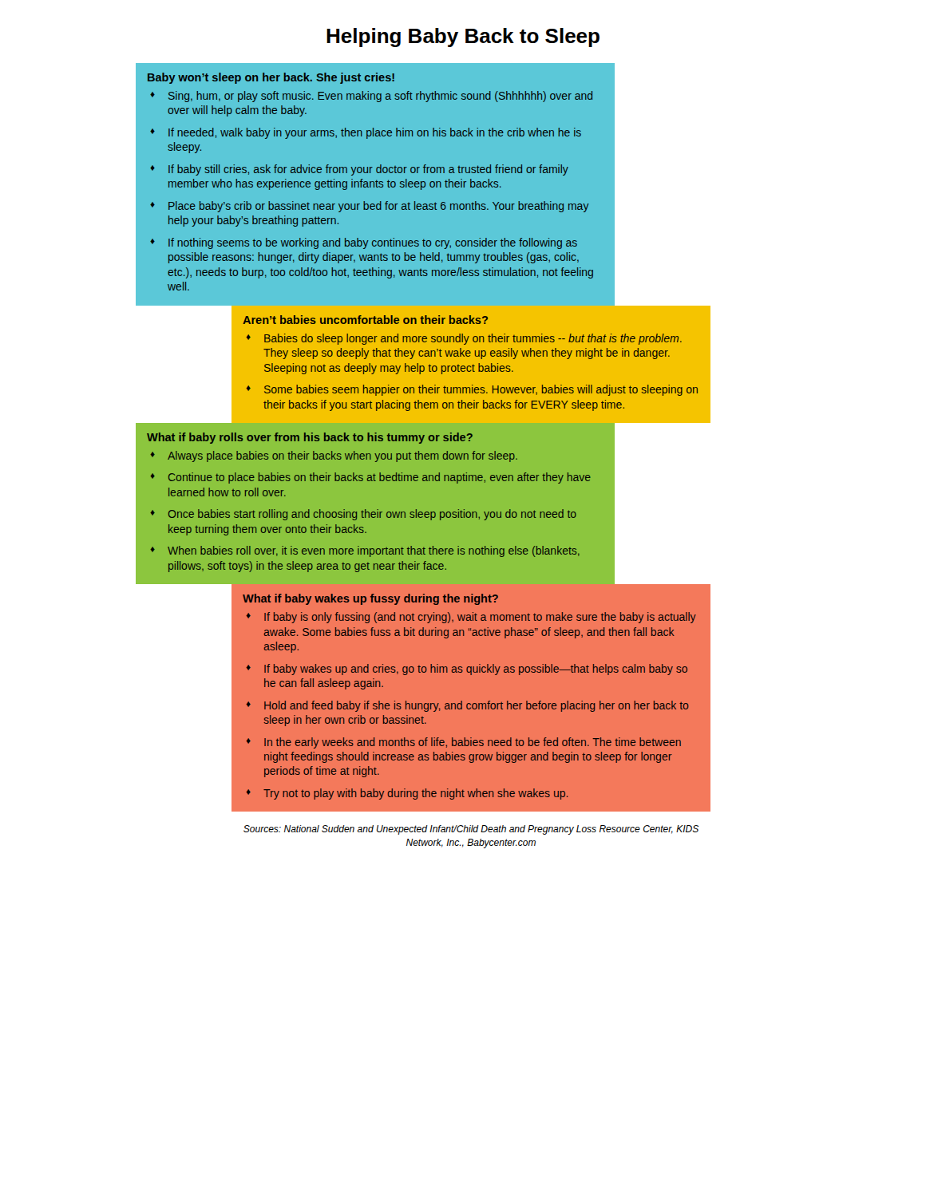Helping Baby Back to Sleep
Baby won’t sleep on her back. She just cries!
Sing, hum, or play soft music. Even making a soft rhythmic sound (Shhhhhh) over and over will help calm the baby.
If needed, walk baby in your arms, then place him on his back in the crib when he is sleepy.
If baby still cries, ask for advice from your doctor or from a trusted friend or family member who has experience getting infants to sleep on their backs.
Place baby’s crib or bassinet near your bed for at least 6 months. Your breathing may help your baby’s breathing pattern.
If nothing seems to be working and baby continues to cry, consider the following as possible reasons: hunger, dirty diaper, wants to be held, tummy troubles (gas, colic, etc.), needs to burp, too cold/too hot, teething, wants more/less stimulation, not feeling well.
Aren’t babies uncomfortable on their backs?
Babies do sleep longer and more soundly on their tummies -- but that is the problem. They sleep so deeply that they can’t wake up easily when they might be in danger. Sleeping not as deeply may help to protect babies.
Some babies seem happier on their tummies. However, babies will adjust to sleeping on their backs if you start placing them on their backs for EVERY sleep time.
What if baby rolls over from his back to his tummy or side?
Always place babies on their backs when you put them down for sleep.
Continue to place babies on their backs at bedtime and naptime, even after they have learned how to roll over.
Once babies start rolling and choosing their own sleep position, you do not need to keep turning them over onto their backs.
When babies roll over, it is even more important that there is nothing else (blankets, pillows, soft toys) in the sleep area to get near their face.
What if baby wakes up fussy during the night?
If baby is only fussing (and not crying), wait a moment to make sure the baby is actually awake. Some babies fuss a bit during an “active phase” of sleep, and then fall back asleep.
If baby wakes up and cries, go to him as quickly as possible—that helps calm baby so he can fall asleep again.
Hold and feed baby if she is hungry, and comfort her before placing her on her back to sleep in her own crib or bassinet.
In the early weeks and months of life, babies need to be fed often. The time between night feedings should increase as babies grow bigger and begin to sleep for longer periods of time at night.
Try not to play with baby during the night when she wakes up.
Sources: National Sudden and Unexpected Infant/Child Death and Pregnancy Loss Resource Center, KIDS Network, Inc., Babycenter.com